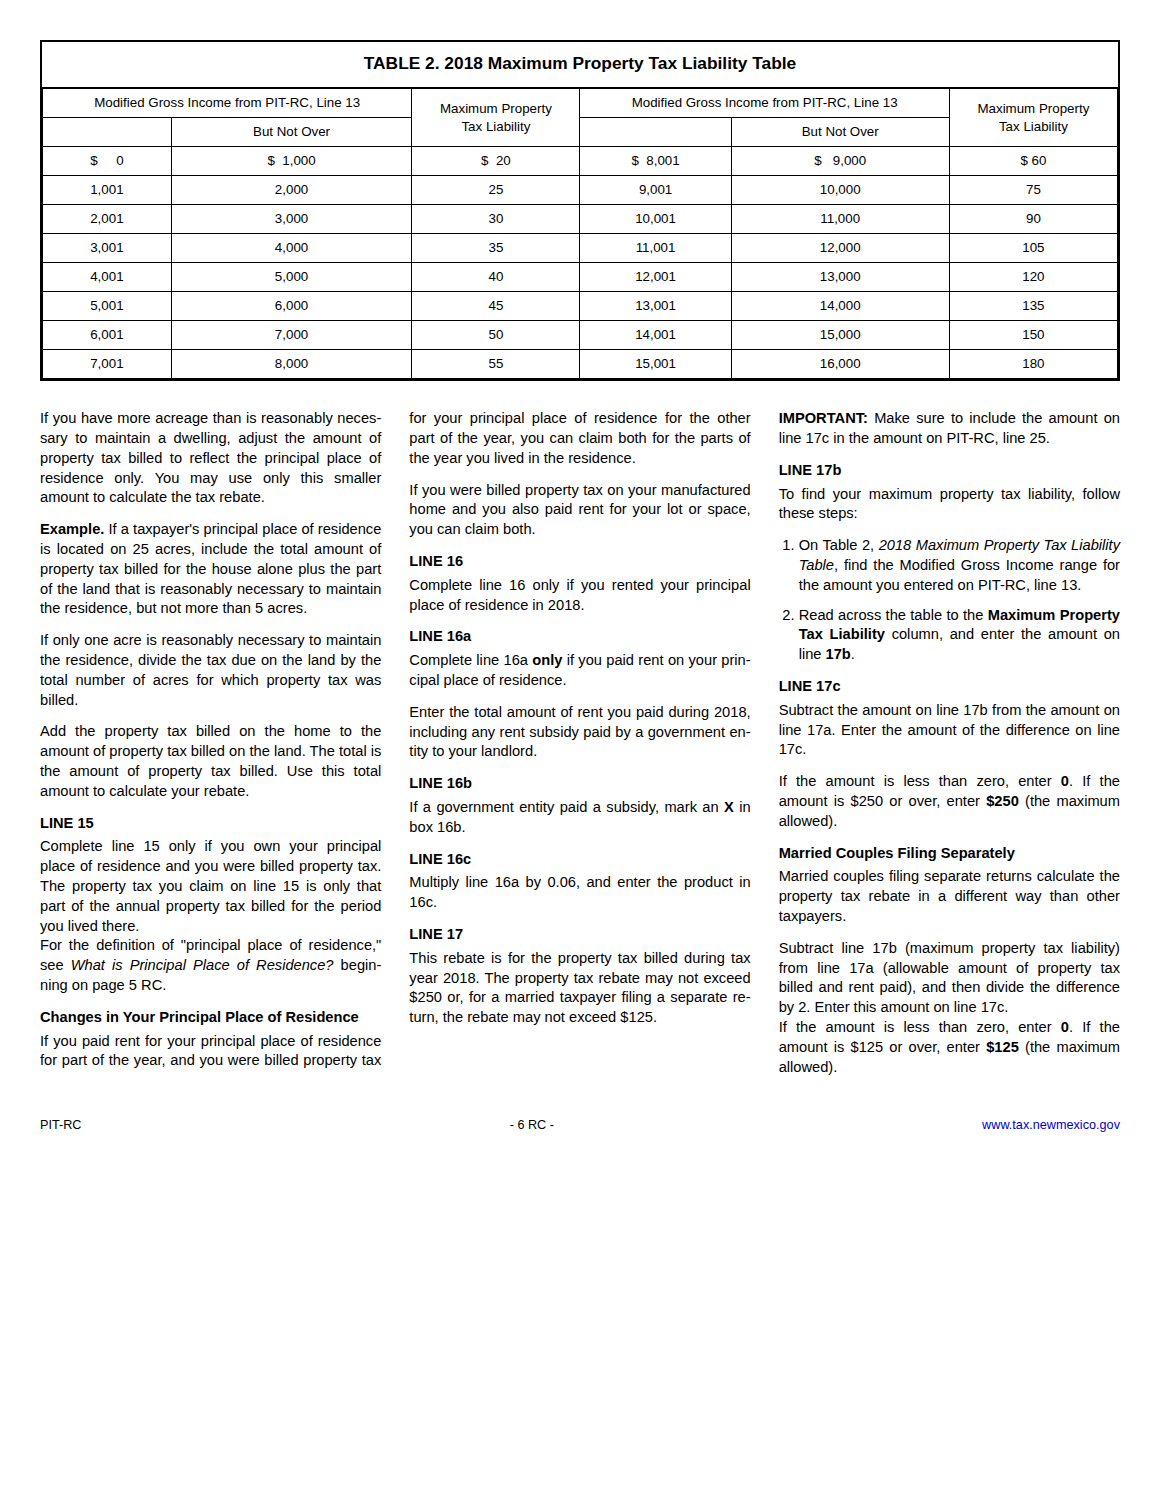TABLE 2. 2018 Maximum Property Tax Liability Table
| Modified Gross Income from PIT-RC, Line 13 | Maximum Property Tax Liability | Modified Gross Income from PIT-RC, Line 13 | Maximum Property Tax Liability |
| --- | --- | --- | --- |
| | But Not Over | | But Not Over |
| $ 0 | $ 1,000 | $ 20 | $ 8,001 | $ 9,000 | $ 60 |
| 1,001 | 2,000 | 25 | 9,001 | 10,000 | 75 |
| 2,001 | 3,000 | 30 | 10,001 | 11,000 | 90 |
| 3,001 | 4,000 | 35 | 11,001 | 12,000 | 105 |
| 4,001 | 5,000 | 40 | 12,001 | 13,000 | 120 |
| 5,001 | 6,000 | 45 | 13,001 | 14,000 | 135 |
| 6,001 | 7,000 | 50 | 14,001 | 15,000 | 150 |
| 7,001 | 8,000 | 55 | 15,001 | 16,000 | 180 |
If you have more acreage than is reasonably necessary to maintain a dwelling, adjust the amount of property tax billed to reflect the principal place of residence only. You may use only this smaller amount to calculate the tax rebate.
Example. If a taxpayer's principal place of residence is located on 25 acres, include the total amount of property tax billed for the house alone plus the part of the land that is reasonably necessary to maintain the residence, but not more than 5 acres.
If only one acre is reasonably necessary to maintain the residence, divide the tax due on the land by the total number of acres for which property tax was billed.
Add the property tax billed on the home to the amount of property tax billed on the land. The total is the amount of property tax billed. Use this total amount to calculate your rebate.
LINE 15
Complete line 15 only if you own your principal place of residence and you were billed property tax. The property tax you claim on line 15 is only that part of the annual property tax billed for the period you lived there.
For the definition of "principal place of residence," see What is Principal Place of Residence? beginning on page 5 RC.
Changes in Your Principal Place of Residence
If you paid rent for your principal place of residence for part of the year, and you were billed property tax for your principal place of residence for the other part of the year, you can claim both for the parts of the year you lived in the residence.
If you were billed property tax on your manufactured home and you also paid rent for your lot or space, you can claim both.
LINE 16
Complete line 16 only if you rented your principal place of residence in 2018.
LINE 16a
Complete line 16a only if you paid rent on your principal place of residence.
Enter the total amount of rent you paid during 2018, including any rent subsidy paid by a government entity to your landlord.
LINE 16b
If a government entity paid a subsidy, mark an X in box 16b.
LINE 16c
Multiply line 16a by 0.06, and enter the product in 16c.
LINE 17
This rebate is for the property tax billed during tax year 2018. The property tax rebate may not exceed $250 or, for a married taxpayer filing a separate return, the rebate may not exceed $125.
IMPORTANT: Make sure to include the amount on line 17c in the amount on PIT-RC, line 25.
LINE 17b
To find your maximum property tax liability, follow these steps:
On Table 2, 2018 Maximum Property Tax Liability Table, find the Modified Gross Income range for the amount you entered on PIT-RC, line 13.
Read across the table to the Maximum Property Tax Liability column, and enter the amount on line 17b.
LINE 17c
Subtract the amount on line 17b from the amount on line 17a. Enter the amount of the difference on line 17c.
If the amount is less than zero, enter 0. If the amount is $250 or over, enter $250 (the maximum allowed).
Married Couples Filing Separately
Married couples filing separate returns calculate the property tax rebate in a different way than other taxpayers.
Subtract line 17b (maximum property tax liability) from line 17a (allowable amount of property tax billed and rent paid), and then divide the difference by 2. Enter this amount on line 17c.
If the amount is less than zero, enter 0. If the amount is $125 or over, enter $125 (the maximum allowed).
PIT-RC - 6 RC - www.tax.newmexico.gov